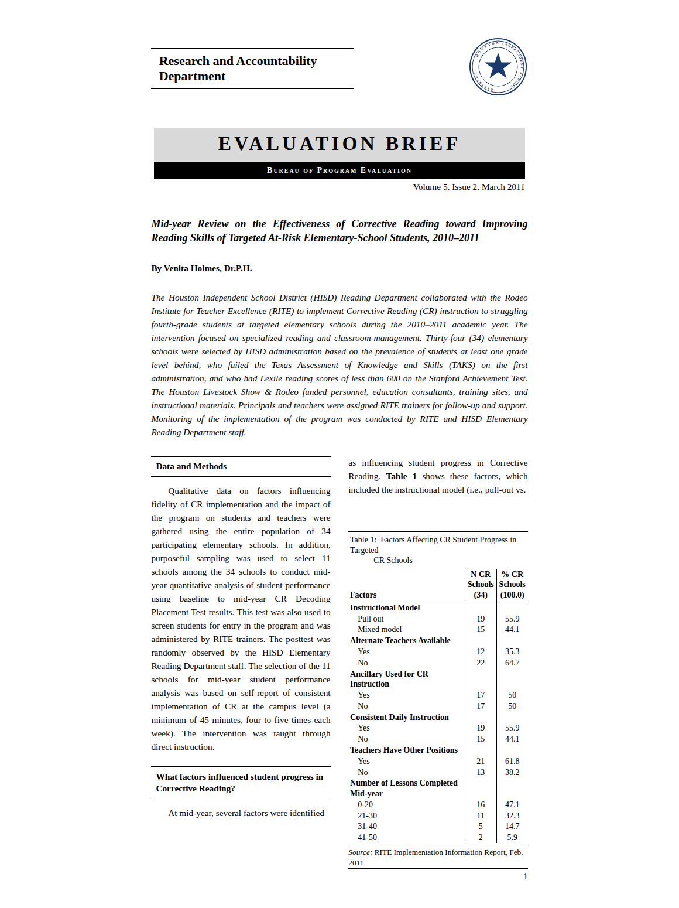Research and Accountability
Department
H O U S T O N I N D E P E N D E N T S C H O O L D I S T R I C T
EVALUATION BRIEF
Bureau of Program Evaluation
Volume 5, Issue 2, March 2011
Mid-year Review on the Effectiveness of Corrective Reading toward Improving Reading Skills of Targeted At-Risk Elementary-School Students, 2010–2011
By Venita Holmes, Dr.P.H.
The Houston Independent School District (HISD) Reading Department collaborated with the Rodeo Institute for Teacher Excellence (RITE) to implement Corrective Reading (CR) instruction to struggling fourth-grade students at targeted elementary schools during the 2010–2011 academic year. The intervention focused on specialized reading and classroom-management. Thirty-four (34) elementary schools were selected by HISD administration based on the prevalence of students at least one grade level behind, who failed the Texas Assessment of Knowledge and Skills (TAKS) on the first administration, and who had Lexile reading scores of less than 600 on the Stanford Achievement Test. The Houston Livestock Show & Rodeo funded personnel, education consultants, training sites, and instructional materials. Principals and teachers were assigned RITE trainers for follow-up and support. Monitoring of the implementation of the program was conducted by RITE and HISD Elementary Reading Department staff.
Data and Methods
Qualitative data on factors influencing fidelity of CR implementation and the impact of the program on students and teachers were gathered using the entire population of 34 participating elementary schools. In addition, purposeful sampling was used to select 11 schools among the 34 schools to conduct mid-year quantitative analysis of student performance using baseline to mid-year CR Decoding Placement Test results. This test was also used to screen students for entry in the program and was administered by RITE trainers. The posttest was randomly observed by the HISD Elementary Reading Department staff. The selection of the 11 schools for mid-year student performance analysis was based on self-report of consistent implementation of CR at the campus level (a minimum of 45 minutes, four to five times each week). The intervention was taught through direct instruction.
What factors influenced student progress in Corrective Reading?
At mid-year, several factors were identified
as influencing student progress in Corrective Reading. Table 1 shows these factors, which included the instructional model (i.e., pull-out vs.
Table 1: Factors Affecting CR Student Progress in Targeted CR Schools
| Factors | N CR Schools (34) | % CR Schools (100.0) |
| --- | --- | --- |
| Instructional Model | | |
| Pull out | 19 | 55.9 |
| Mixed model | 15 | 44.1 |
| Alternate Teachers Available | | |
| Yes | 12 | 35.3 |
| No | 22 | 64.7 |
| Ancillary Used for CR Instruction | | |
| Yes | 17 | 50 |
| No | 17 | 50 |
| Consistent Daily Instruction | | |
| Yes | 19 | 55.9 |
| No | 15 | 44.1 |
| Teachers Have Other Positions | | |
| Yes | 21 | 61.8 |
| No | 13 | 38.2 |
| Number of Lessons Completed Mid-year | | |
| 0-20 | 16 | 47.1 |
| 21-30 | 11 | 32.3 |
| 31-40 | 5 | 14.7 |
| 41-50 | 2 | 5.9 |
Source: RITE Implementation Information Report, Feb. 2011
1